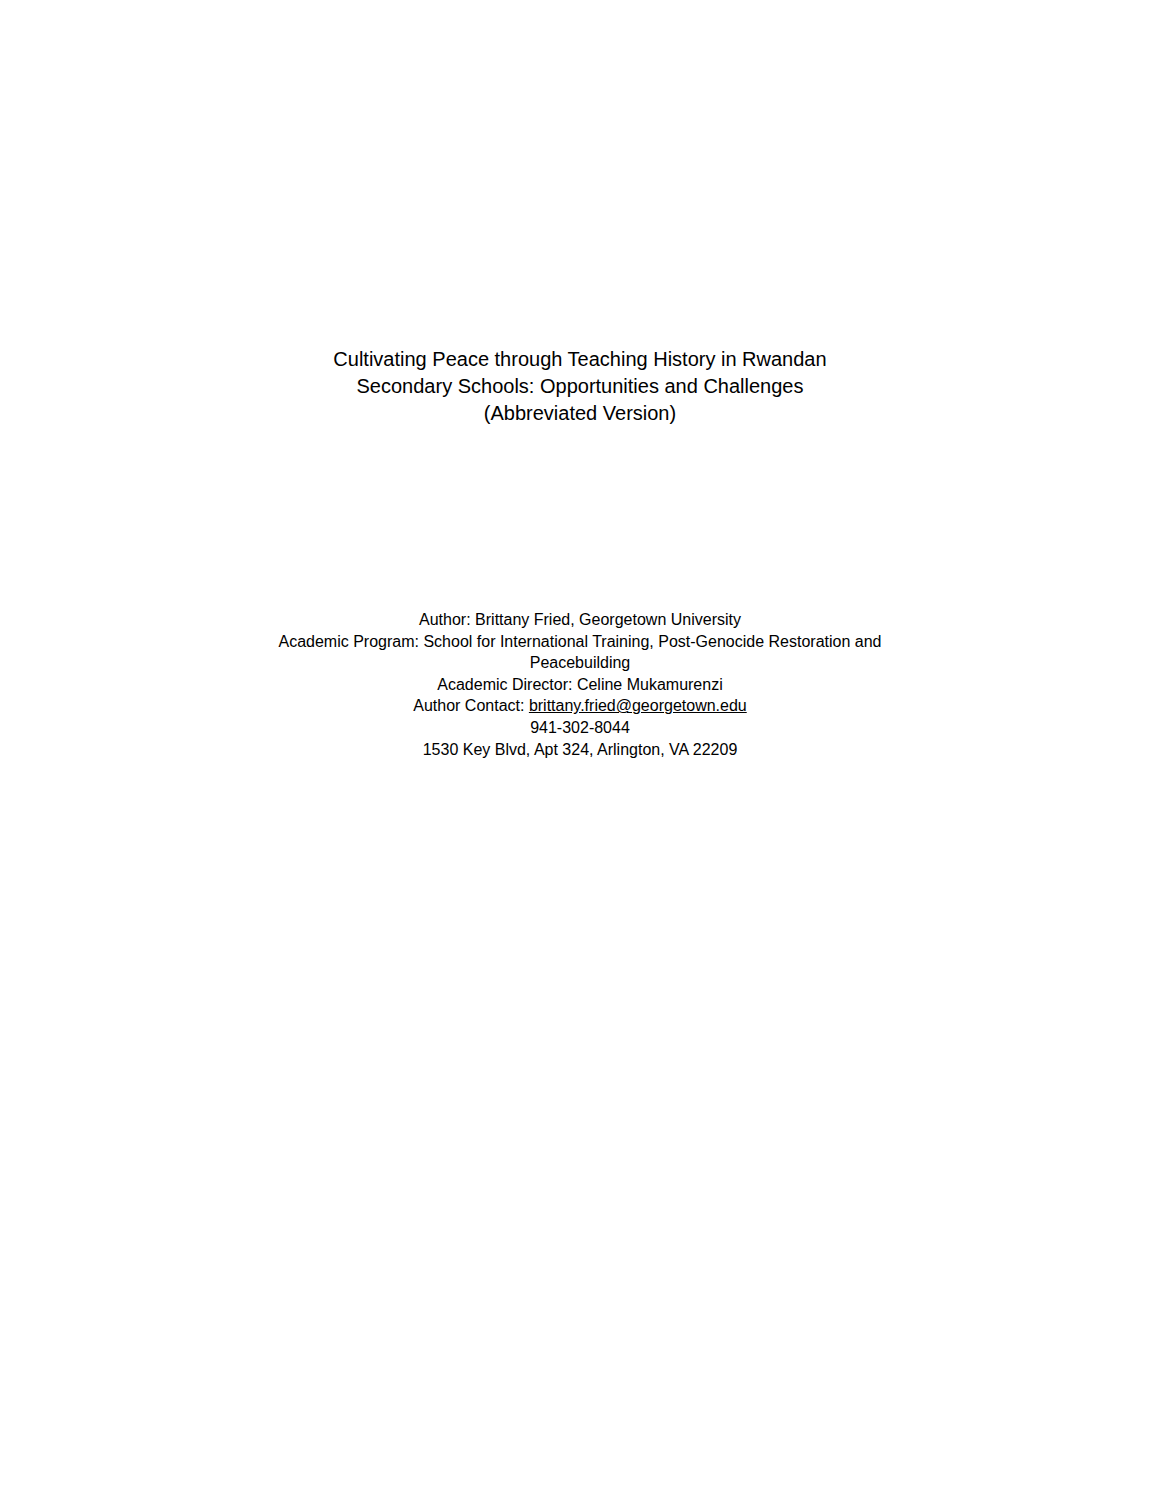Cultivating Peace through Teaching History in Rwandan Secondary Schools: Opportunities and Challenges (Abbreviated Version)
Author: Brittany Fried, Georgetown University
Academic Program: School for International Training, Post-Genocide Restoration and Peacebuilding
Academic Director: Celine Mukamurenzi
Author Contact: brittany.fried@georgetown.edu
941-302-8044
1530 Key Blvd, Apt 324, Arlington, VA 22209